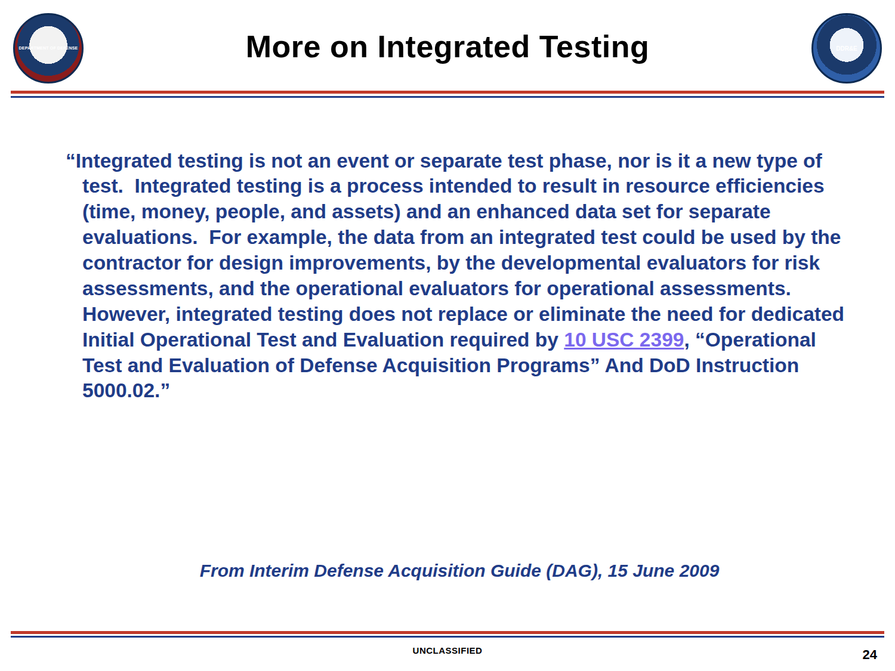More on Integrated Testing
“Integrated testing is not an event or separate test phase, nor is it a new type of test. Integrated testing is a process intended to result in resource efficiencies (time, money, people, and assets) and an enhanced data set for separate evaluations. For example, the data from an integrated test could be used by the contractor for design improvements, by the developmental evaluators for risk assessments, and the operational evaluators for operational assessments. However, integrated testing does not replace or eliminate the need for dedicated Initial Operational Test and Evaluation required by 10 USC 2399, “Operational Test and Evaluation of Defense Acquisition Programs” And DoD Instruction 5000.02.”
From Interim Defense Acquisition Guide (DAG), 15 June 2009
UNCLASSIFIED
24